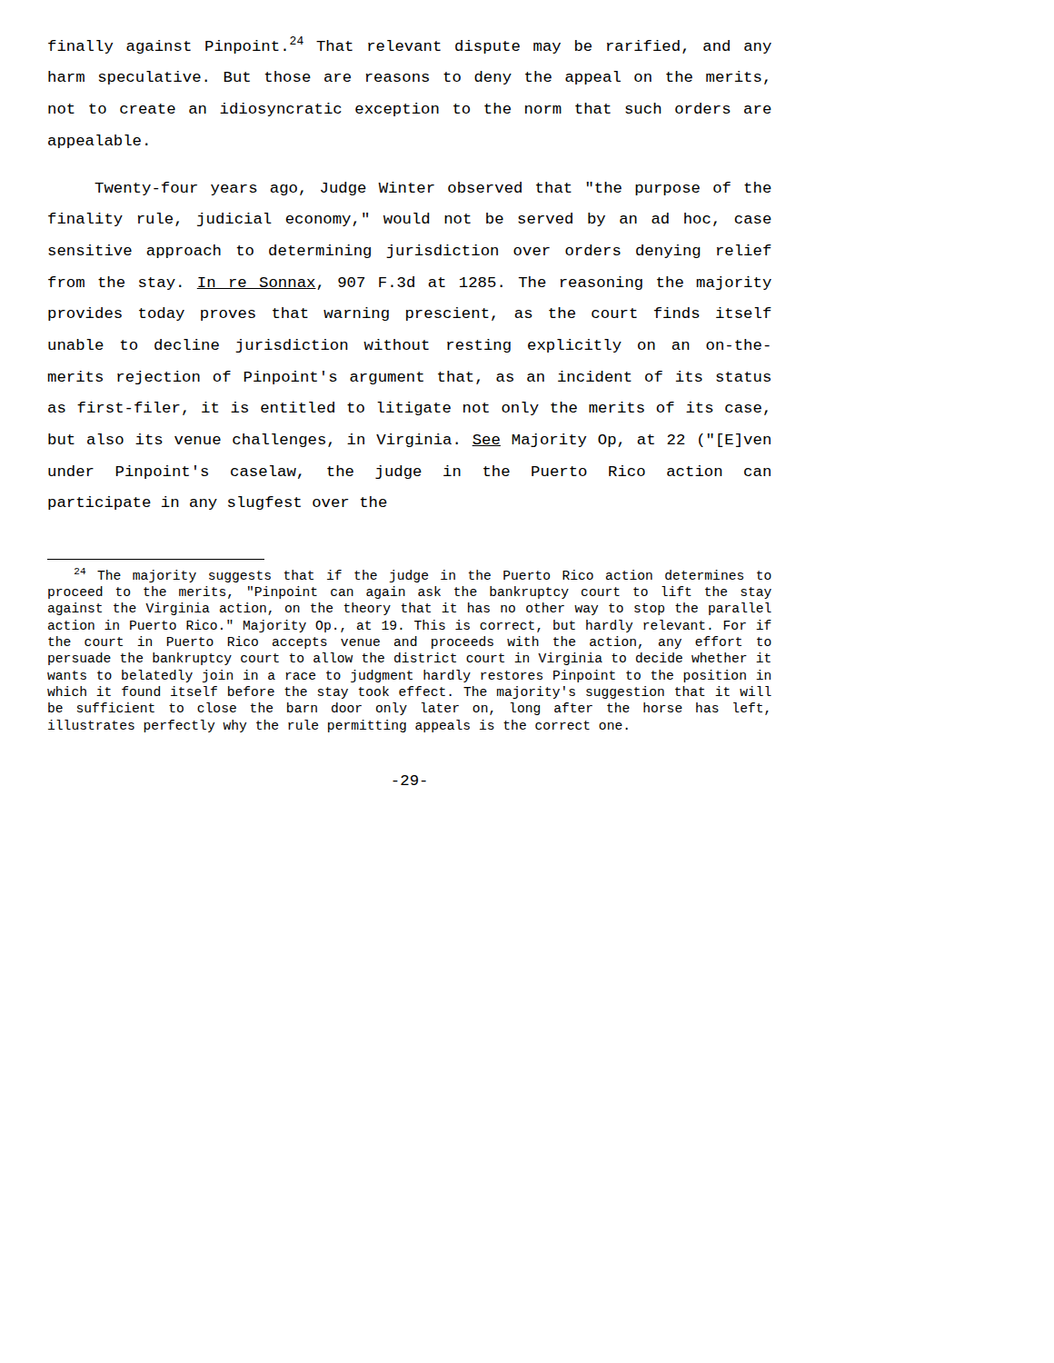finally against Pinpoint.24 That relevant dispute may be rarified, and any harm speculative. But those are reasons to deny the appeal on the merits, not to create an idiosyncratic exception to the norm that such orders are appealable.
Twenty-four years ago, Judge Winter observed that "the purpose of the finality rule, judicial economy," would not be served by an ad hoc, case sensitive approach to determining jurisdiction over orders denying relief from the stay. In re Sonnax, 907 F.3d at 1285. The reasoning the majority provides today proves that warning prescient, as the court finds itself unable to decline jurisdiction without resting explicitly on an on-the-merits rejection of Pinpoint's argument that, as an incident of its status as first-filer, it is entitled to litigate not only the merits of its case, but also its venue challenges, in Virginia. See Majority Op, at 22 ("[E]ven under Pinpoint's caselaw, the judge in the Puerto Rico action can participate in any slugfest over the
24 The majority suggests that if the judge in the Puerto Rico action determines to proceed to the merits, "Pinpoint can again ask the bankruptcy court to lift the stay against the Virginia action, on the theory that it has no other way to stop the parallel action in Puerto Rico." Majority Op., at 19. This is correct, but hardly relevant. For if the court in Puerto Rico accepts venue and proceeds with the action, any effort to persuade the bankruptcy court to allow the district court in Virginia to decide whether it wants to belatedly join in a race to judgment hardly restores Pinpoint to the position in which it found itself before the stay took effect. The majority's suggestion that it will be sufficient to close the barn door only later on, long after the horse has left, illustrates perfectly why the rule permitting appeals is the correct one.
-29-